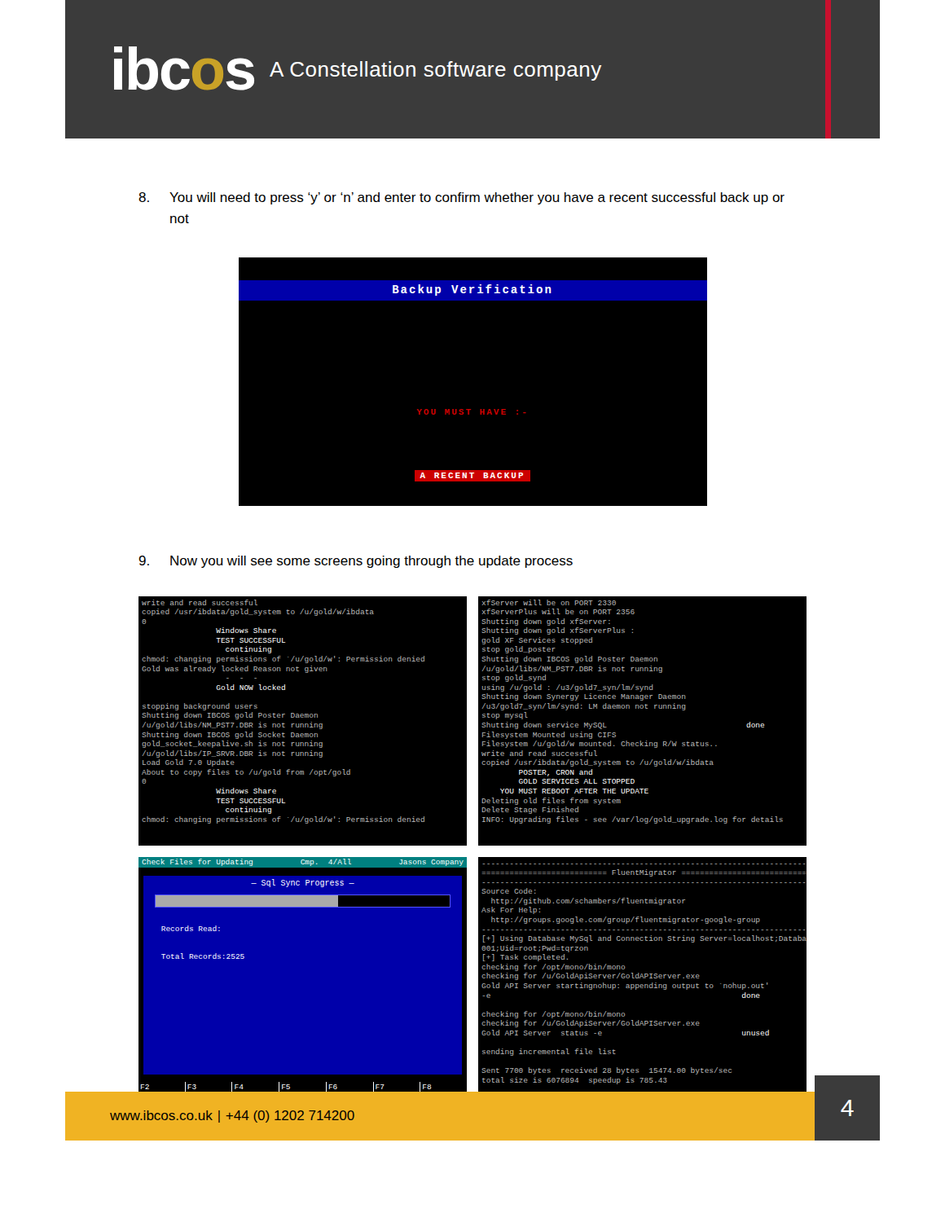ibcos
A Constellation software company
8. You will need to press ‘y’ or ‘n’ and enter to confirm whether you have a recent successful back up or not
Backup Verification
YOU MUST HAVE :-
A RECENT BACKUP
PRIOR TO UPGRADE
Unless you answer with Y or y this program will terminate
Have you got good backups [y/N]
9. Now you will see some screens going through the update process
write and read successful copied /usr/ibdata/gold_system to /u/gold/w/ibdata 0 Windows Share TEST SUCCESSFUL continuing chmod: changing permissions of `/u/gold/w': Permission denied Gold was already locked Reason not given - - - Gold NOW locked stopping background users Shutting down IBCOS gold Poster Daemon /u/gold/libs/NM_PST7.DBR is not running Shutting down IBCOS gold Socket Daemon gold_socket_keepalive.sh is not running /u/gold/libs/IP_SRVR.DBR is not running Load Gold 7.0 Update About to copy files to /u/gold from /opt/gold 0 Windows Share TEST SUCCESSFUL continuing chmod: changing permissions of `/u/gold/w': Permission denied
xfServer will be on PORT 2330 xfServerPlus will be on PORT 2356 Shutting down gold xfServer: Shutting down gold xfServerPlus : gold XF Services stopped stop gold_poster Shutting down IBCOS gold Poster Daemon /u/gold/libs/NM_PST7.DBR is not running stop gold_synd using /u/gold : /u3/gold7_syn/lm/synd Shutting down Synergy Licence Manager Daemon /u3/gold7_syn/lm/synd: LM daemon not running stop mysql Shutting down service MySQL done Filesystem Mounted using CIFS Filesystem /u/gold/w mounted. Checking R/W status.. write and read successful copied /usr/ibdata/gold_system to /u/gold/w/ibdata POSTER, CRON and GOLD SERVICES ALL STOPPED YOU MUST REBOOT AFTER THE UPDATE Deleting old files from system Delete Stage Finished INFO: Upgrading files - see /var/log/gold_upgrade.log for details
Check Files for Updating Cmp. 4/All Jasons Company
— Sql Sync Progress —
Records Read:
Total Records:2525
F2 F3 Details F4 F5 F6 F7 F8
------------------------------------------------------------------------- =========================== FluentMigrator ============================== ------------------------------------------------------------------------- Source Code: http://github.com/schambers/fluentmigrator Ask For Help: http://groups.google.com/group/fluentmigrator-google-group ------------------------------------------------------------------------- [+] Using Database MySql and Connection String Server=localhost;Database=company 001;Uid=root;Pwd=tqrzon [+] Task completed. checking for /opt/mono/bin/mono checking for /u/GoldApiServer/GoldAPIServer.exe Gold API Server startingnohup: appending output to `nohup.out' -e done checking for /opt/mono/bin/mono checking for /u/GoldApiServer/GoldAPIServer.exe Gold API Server status -e unused sending incremental file list Sent 7700 bytes received 28 bytes 15474.00 bytes/sec total size is 6076894 speedup is 785.43
www.ibcos.co.uk|+44 (0) 1202 714200
4